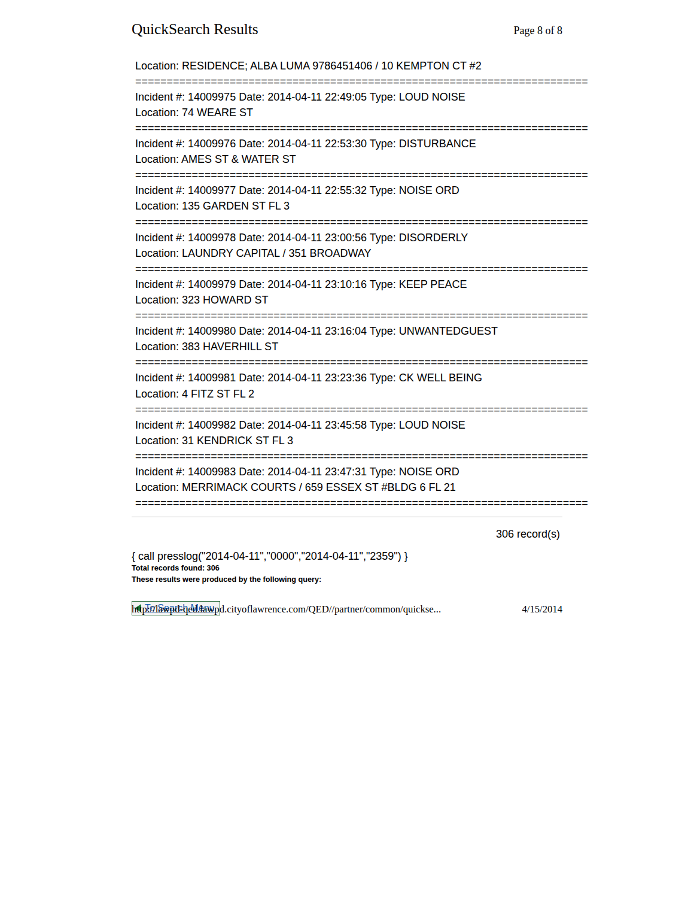QuickSearch Results Page 8 of 8
Location: RESIDENCE; ALBA LUMA 9786451406 / 10 KEMPTON CT #2
========================================================================
Incident #: 14009975 Date: 2014-04-11 22:49:05 Type: LOUD NOISE
Location: 74 WEARE ST
========================================================================
Incident #: 14009976 Date: 2014-04-11 22:53:30 Type: DISTURBANCE
Location: AMES ST & WATER ST
========================================================================
Incident #: 14009977 Date: 2014-04-11 22:55:32 Type: NOISE ORD
Location: 135 GARDEN ST FL 3
========================================================================
Incident #: 14009978 Date: 2014-04-11 23:00:56 Type: DISORDERLY
Location: LAUNDRY CAPITAL / 351 BROADWAY
========================================================================
Incident #: 14009979 Date: 2014-04-11 23:10:16 Type: KEEP PEACE
Location: 323 HOWARD ST
========================================================================
Incident #: 14009980 Date: 2014-04-11 23:16:04 Type: UNWANTEDGUEST
Location: 383 HAVERHILL ST
========================================================================
Incident #: 14009981 Date: 2014-04-11 23:23:36 Type: CK WELL BEING
Location: 4 FITZ ST FL 2
========================================================================
Incident #: 14009982 Date: 2014-04-11 23:45:58 Type: LOUD NOISE
Location: 31 KENDRICK ST FL 3
========================================================================
Incident #: 14009983 Date: 2014-04-11 23:47:31 Type: NOISE ORD
Location: MERRIMACK COURTS / 659 ESSEX ST #BLDG 6 FL 21
========================================================================
306 record(s)
{ call presslog("2014-04-11","0000","2014-04-11","2359") } Total records found: 306 These results were produced by the following query:
To Search Menu
http://lawpd-qed.lawpd.cityoflawrence.com/QED//partner/common/quickse... 4/15/2014